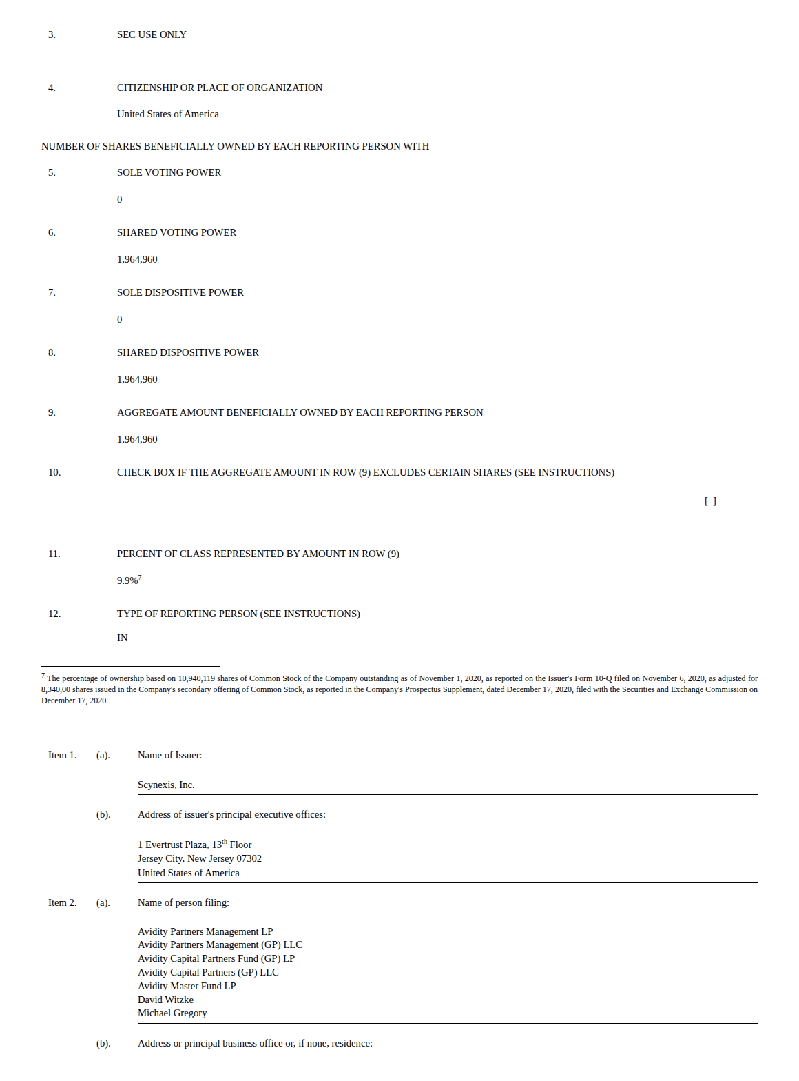| 3. | SEC USE ONLY |
| 4. | CITIZENSHIP OR PLACE OF ORGANIZATION |
| | United States of America |
NUMBER OF SHARES BENEFICIALLY OWNED BY EACH REPORTING PERSON WITH
| 5. | SOLE VOTING POWER |
| | 0 |
| 6. | SHARED VOTING POWER |
| | 1,964,960 |
| 7. | SOLE DISPOSITIVE POWER |
| | 0 |
| 8. | SHARED DISPOSITIVE POWER |
| | 1,964,960 |
| 9. | AGGREGATE AMOUNT BENEFICIALLY OWNED BY EACH REPORTING PERSON |
| | 1,964,960 |
| 10. | CHECK BOX IF THE AGGREGATE AMOUNT IN ROW (9) EXCLUDES CERTAIN SHARES (SEE INSTRUCTIONS) |
| | [_] |
| 11. | PERCENT OF CLASS REPRESENTED BY AMOUNT IN ROW (9) |
| | 9.9% 7 |
| 12. | TYPE OF REPORTING PERSON (SEE INSTRUCTIONS) |
| | IN |
7 The percentage of ownership based on 10,940,119 shares of Common Stock of the Company outstanding as of November 1, 2020, as reported on the Issuer's Form 10-Q filed on November 6, 2020, as adjusted for 8,340,00 shares issued in the Company's secondary offering of Common Stock, as reported in the Company's Prospectus Supplement, dated December 17, 2020, filed with the Securities and Exchange Commission on December 17, 2020.
| Item 1. | (a). | Name of Issuer: |
| | | Scynexis, Inc. |
| | (b). | Address of issuer's principal executive offices: |
| | | 1 Evertrust Plaza, 13 th Floor Jersey City, New Jersey 07302 United States of America |
| Item 2. | (a). | Name of person filing: |
| | | Avidity Partners Management LP Avidity Partners Management (GP) LLC Avidity Capital Partners Fund (GP) LP Avidity Capital Partners (GP) LLC Avidity Master Fund LP David Witzke Michael Gregory |
| | (b). | Address or principal business office or, if none, residence: |